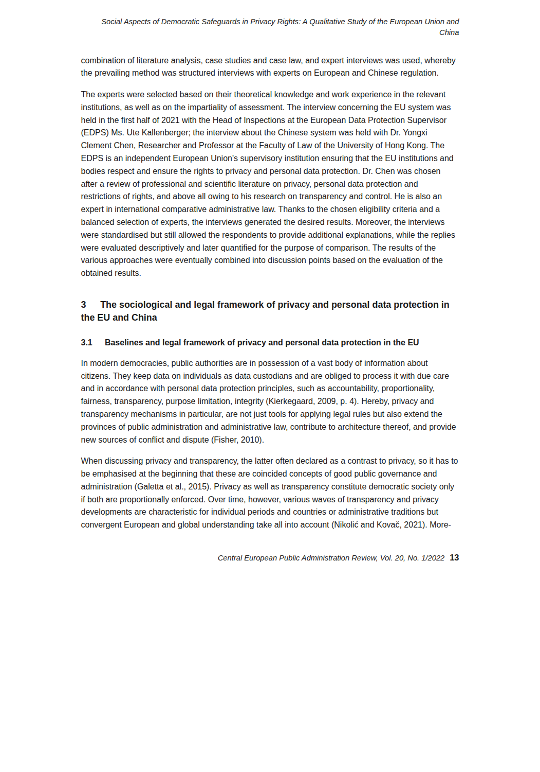Social Aspects of Democratic Safeguards in Privacy Rights: A Qualitative Study of the European Union and China
combination of literature analysis, case studies and case law, and expert interviews was used, whereby the prevailing method was structured interviews with experts on European and Chinese regulation.
The experts were selected based on their theoretical knowledge and work experience in the relevant institutions, as well as on the impartiality of assessment. The interview concerning the EU system was held in the first half of 2021 with the Head of Inspections at the European Data Protection Supervisor (EDPS) Ms. Ute Kallenberger; the interview about the Chinese system was held with Dr. Yongxi Clement Chen, Researcher and Professor at the Faculty of Law of the University of Hong Kong. The EDPS is an independent European Union's supervisory institution ensuring that the EU institutions and bodies respect and ensure the rights to privacy and personal data protection. Dr. Chen was chosen after a review of professional and scientific literature on privacy, personal data protection and restrictions of rights, and above all owing to his research on transparency and control. He is also an expert in international comparative administrative law. Thanks to the chosen eligibility criteria and a balanced selection of experts, the interviews generated the desired results. Moreover, the interviews were standardised but still allowed the respondents to provide additional explanations, while the replies were evaluated descriptively and later quantified for the purpose of comparison. The results of the various approaches were eventually combined into discussion points based on the evaluation of the obtained results.
3 The sociological and legal framework of privacy and personal data protection in the EU and China
3.1 Baselines and legal framework of privacy and personal data protection in the EU
In modern democracies, public authorities are in possession of a vast body of information about citizens. They keep data on individuals as data custodians and are obliged to process it with due care and in accordance with personal data protection principles, such as accountability, proportionality, fairness, transparency, purpose limitation, integrity (Kierkegaard, 2009, p. 4). Hereby, privacy and transparency mechanisms in particular, are not just tools for applying legal rules but also extend the provinces of public administration and administrative law, contribute to architecture thereof, and provide new sources of conflict and dispute (Fisher, 2010).
When discussing privacy and transparency, the latter often declared as a contrast to privacy, so it has to be emphasised at the beginning that these are coincided concepts of good public governance and administration (Galetta et al., 2015). Privacy as well as transparency constitute democratic society only if both are proportionally enforced. Over time, however, various waves of transparency and privacy developments are characteristic for individual periods and countries or administrative traditions but convergent European and global understanding take all into account (Nikolić and Kovač, 2021). More-
Central European Public Administration Review, Vol. 20, No. 1/202213